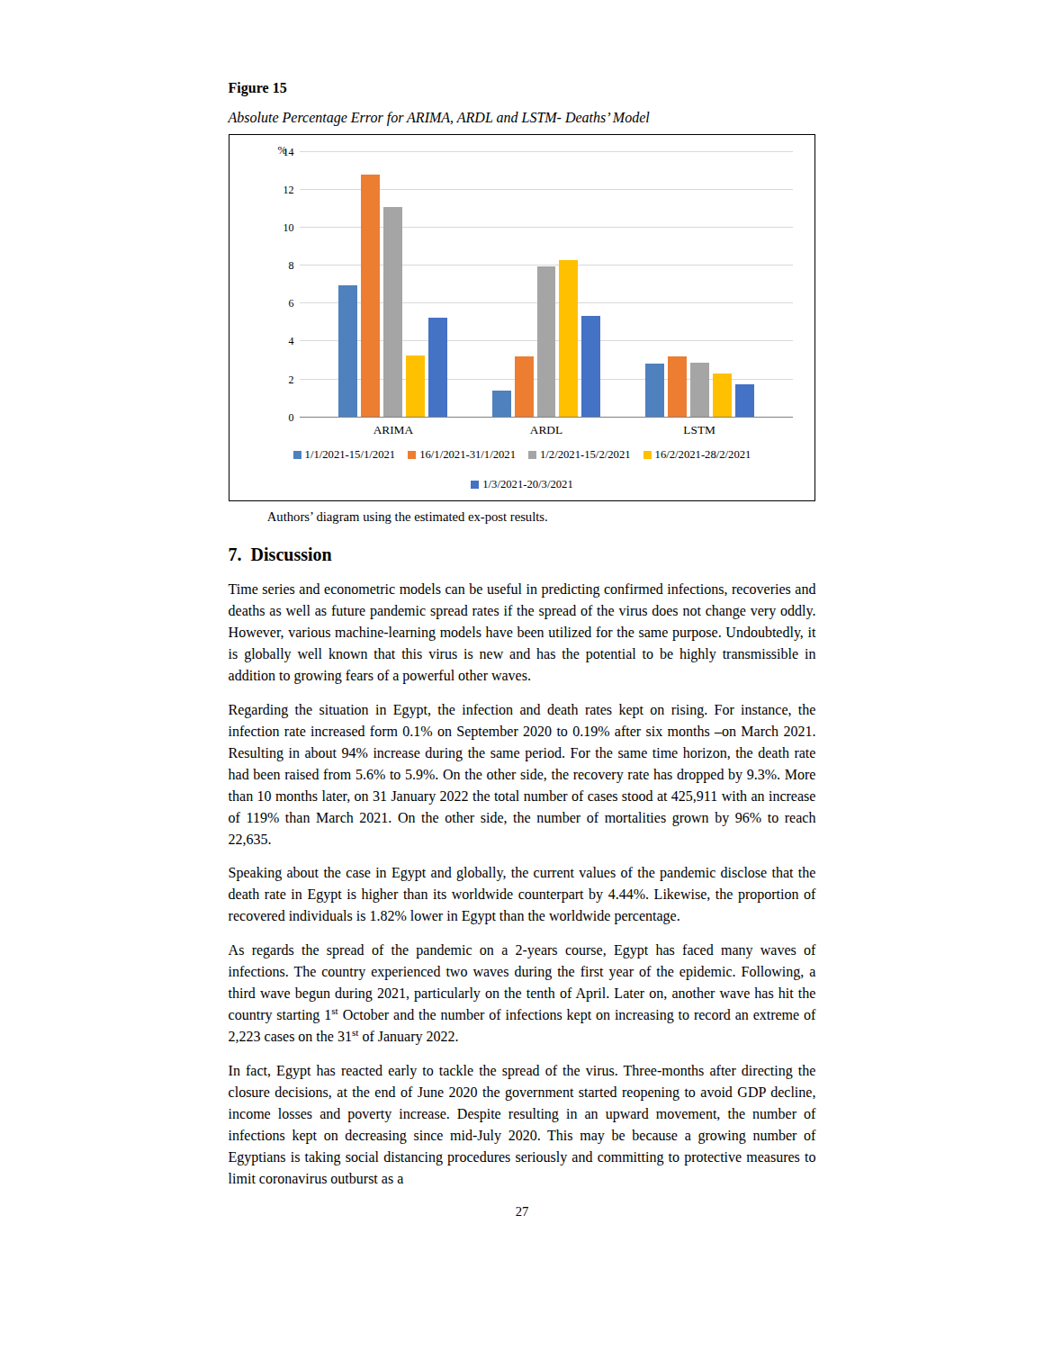Figure 15
Absolute Percentage Error for ARIMA, ARDL and LSTM- Deaths’ Model
%
14
12
10
8
6
4
2
0
ARIMA
ARDL
LSTM
1/1/2021-15/1/2021
16/1/2021-31/1/2021
1/2/2021-15/2/2021
16/2/2021-28/2/2021
1/3/2021-20/3/2021
Authors’ diagram using the estimated ex-post results.
7. Discussion
Time series and econometric models can be useful in predicting confirmed infections, recoveries and deaths as well as future pandemic spread rates if the spread of the virus does not change very oddly. However, various machine-learning models have been utilized for the same purpose. Undoubtedly, it is globally well known that this virus is new and has the potential to be highly transmissible in addition to growing fears of a powerful other waves.
Regarding the situation in Egypt, the infection and death rates kept on rising. For instance, the infection rate increased form 0.1% on September 2020 to 0.19% after six months –on March 2021. Resulting in about 94% increase during the same period. For the same time horizon, the death rate had been raised from 5.6% to 5.9%. On the other side, the recovery rate has dropped by 9.3%. More than 10 months later, on 31 January 2022 the total number of cases stood at 425,911 with an increase of 119% than March 2021. On the other side, the number of mortalities grown by 96% to reach 22,635.
Speaking about the case in Egypt and globally, the current values of the pandemic disclose that the death rate in Egypt is higher than its worldwide counterpart by 4.44%. Likewise, the proportion of recovered individuals is 1.82% lower in Egypt than the worldwide percentage.
As regards the spread of the pandemic on a 2-years course, Egypt has faced many waves of infections. The country experienced two waves during the first year of the epidemic. Following, a third wave begun during 2021, particularly on the tenth of April. Later on, another wave has hit the country starting 1st October and the number of infections kept on increasing to record an extreme of 2,223 cases on the 31st of January 2022.
In fact, Egypt has reacted early to tackle the spread of the virus. Three-months after directing the closure decisions, at the end of June 2020 the government started reopening to avoid GDP decline, income losses and poverty increase. Despite resulting in an upward movement, the number of infections kept on decreasing since mid-July 2020. This may be because a growing number of Egyptians is taking social distancing procedures seriously and committing to protective measures to limit coronavirus outburst as a
27